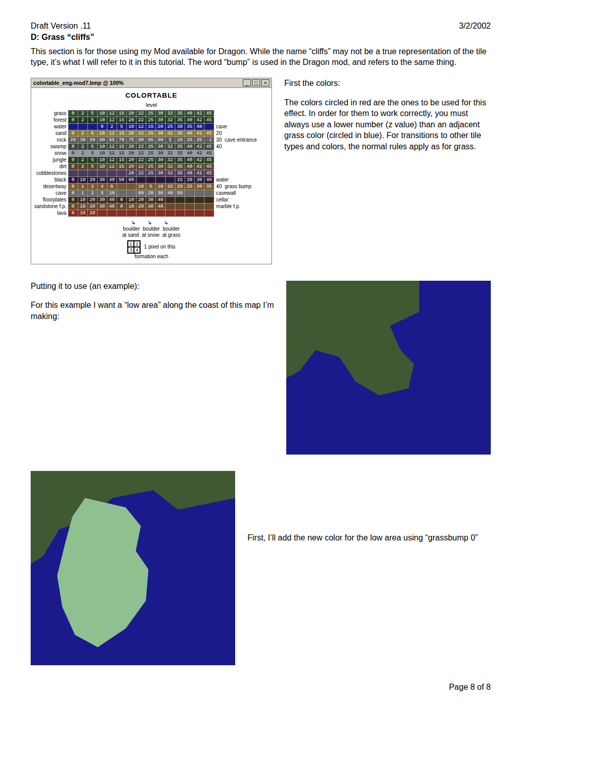Draft Version .11
3/2/2002
D: Grass “cliffs”
This section is for those using my Mod available for Dragon. While the name “cliffs” may not be a true representation of the tile type, it’s what I will refer to it in this tutorial. The word “bump” is used in the Dragon mod, and refers to the same thing.
colortable_eng-mod7.bmp @ 100% _□×
COLORTABLE
level
| grass | 0 | 2 | 5 | 10 | 12 | 15 | 20 | 22 | 25 | 30 | 32 | 35 | 40 | 42 | 45 | |
| forest | 0 | 2 | 5 | 10 | 12 | 15 | 20 | 22 | 25 | 30 | 32 | 35 | 40 | 42 | 45 | |
| water | | | | 0 | 2 | 5 | 10 | 12 | 15 | 20 | 25 | 30 | 35 | 40 | | cave |
| sand | 0 | 2 | 5 | 10 | 12 | 15 | 20 | 22 | 25 | 30 | 32 | 35 | 40 | 42 | 45 | 20 |
| rock | 20 | 30 | 50 | 60 | 65 | 70 | 75 | 80 | 95 | 90 | 5 | 10 | 25 | 35 | -2 | 30 cave entrance |
| swamp | 0 | 2 | 5 | 10 | 12 | 15 | 20 | 22 | 25 | 30 | 32 | 35 | 40 | 42 | 45 | 40 |
| snow | 0 | 2 | 5 | 10 | 12 | 15 | 20 | 22 | 25 | 30 | 32 | 35 | 40 | 42 | 45 | |
| jungle | 0 | 2 | 5 | 10 | 12 | 15 | 20 | 22 | 25 | 30 | 32 | 35 | 40 | 42 | 45 | |
| dirt | 0 | 2 | 5 | 10 | 12 | 15 | 20 | 22 | 25 | 30 | 32 | 35 | 40 | 42 | 45 | |
| cobblestones | | | | | | | 20 | 22 | 25 | 30 | 32 | 35 | 40 | 42 | 45 | |
| black | 0 | 10 | 20 | 30 | 40 | 50 | 60 | | | | | 15 | 20 | 30 | 40 | water |
| desertway | 0 | 1 | 2 | 4 | 6 | | | 10 | 5 | 10 | 15 | 20 | 25 | 30 | 35 | 40 grass bump |
| cave | 0 | 1 | 2 | 5 | 10 | | | 60 | 20 | 30 | 40 | 50 | | | | cavewall |
| floorplates | 0 | 10 | 20 | 30 | 40 | 0 | 10 | 20 | 30 | 40 | | | | | | cellar |
| sandstone f.p. | 0 | 10 | 20 | 30 | 40 | 0 | 10 | 20 | 30 | 40 | | | | | | marble f.p. |
| lava | 0 | 10 | 20 | | | | | | | | | | | | | |
↳ ↳ ↳
boulder boulder boulder
at sand at snow at grass
12
34
1 pixel on this
formation each
First the colors:
The colors circled in red are the ones to be used for this effect. In order for them to work correctly, you must always use a lower number (z value) than an adjacent grass color (circled in blue). For transitions to other tile types and colors, the normal rules apply as for grass.
Putting it to use (an example):
For this example I want a “low area” along the coast of this map I’m making:
First, I’ll add the new color for the low area using “grassbump 0”
Page 8 of 8